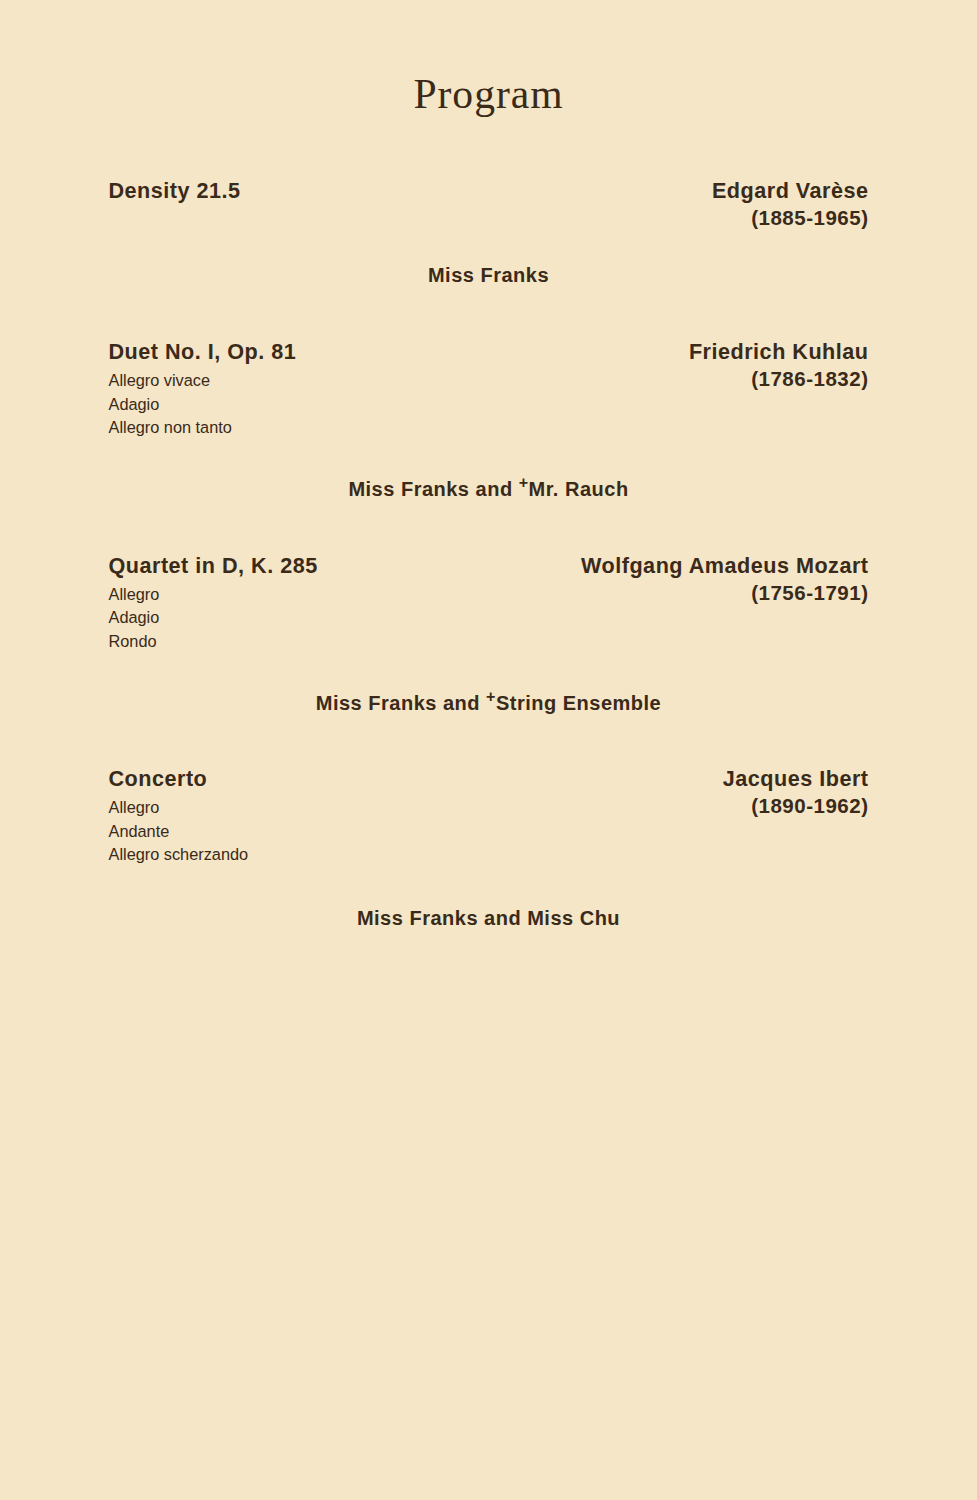Program
Density 21.5
Edgard Varèse (1885-1965)
Miss Franks
Duet No. I, Op. 81
Allegro vivace
Adagio
Allegro non tanto
Friedrich Kuhlau (1786-1832)
Miss Franks and +Mr. Rauch
Quartet in D, K. 285
Allegro
Adagio
Rondo
Wolfgang Amadeus Mozart (1756-1791)
Miss Franks and +String Ensemble
Concerto
Allegro
Andante
Allegro scherzando
Jacques Ibert (1890-1962)
Miss Franks and Miss Chu